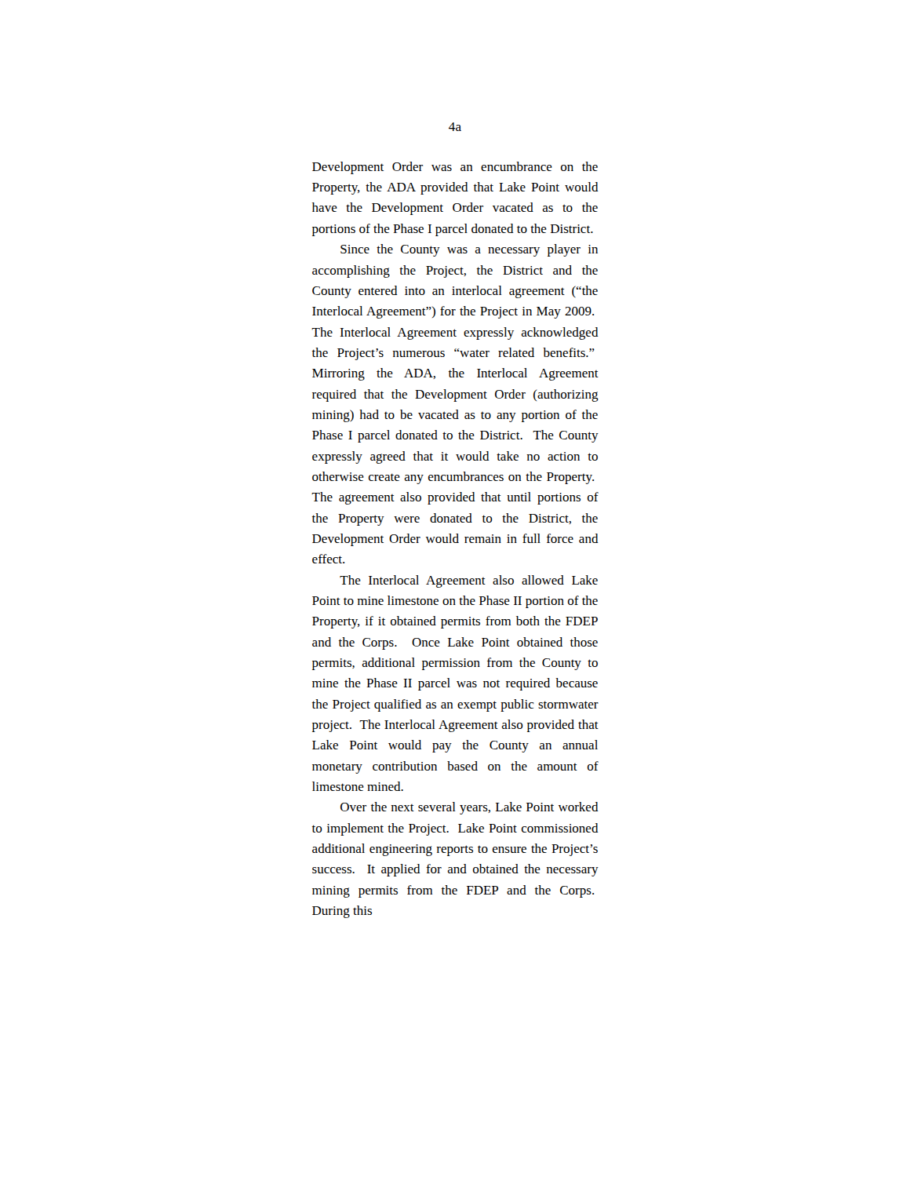4a
Development Order was an encumbrance on the Prop­erty, the ADA provided that Lake Point would have the Development Order vacated as to the portions of the Phase I parcel donated to the District.
Since the County was a necessary player in accom­plishing the Project, the District and the County en­tered into an interlocal agreement (“the Interlocal Agreement”) for the Project in May 2009. The Interlo­cal Agreement expressly acknowledged the Project’s numerous “water related benefits.” Mirroring the ADA, the Interlocal Agreement required that the De­velopment Order (authorizing mining) had to be vacat­ed as to any portion of the Phase I parcel donated to the District. The County expressly agreed that it would take no action to otherwise create any encum­brances on the Property. The agreement also provided that until portions of the Property were donated to the District, the Development Order would remain in full force and effect.
The Interlocal Agreement also allowed Lake Point to mine limestone on the Phase II portion of the Prop­erty, if it obtained permits from both the FDEP and the Corps. Once Lake Point obtained those permits, additional permission from the County to mine the Phase II parcel was not required because the Project qualified as an exempt public stormwater project. The Interlocal Agreement also provided that Lake Point would pay the County an annual monetary contribution based on the amount of limestone mined.
Over the next several years, Lake Point worked to implement the Project. Lake Point commissioned addi­tional engineering reports to ensure the Project’s suc­cess. It applied for and obtained the necessary mining permits from the FDEP and the Corps. During this